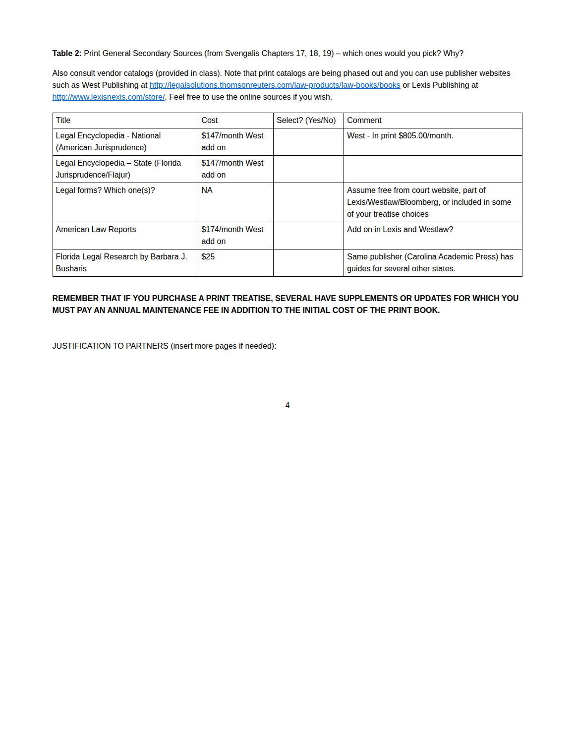Table 2: Print General Secondary Sources (from Svengalis Chapters 17, 18, 19) – which ones would you pick? Why?
Also consult vendor catalogs (provided in class). Note that print catalogs are being phased out and you can use publisher websites such as West Publishing at http://legalsolutions.thomsonreuters.com/law-products/law-books/books or Lexis Publishing at http://www.lexisnexis.com/store/. Feel free to use the online sources if you wish.
| Title | Cost | Select? (Yes/No) | Comment |
| Legal Encyclopedia - National (American Jurisprudence) | $147/month West add on | | West - In print $805.00/month. |
| Legal Encyclopedia – State (Florida Jurisprudence/Flajur) | $147/month West add on | | |
| Legal forms? Which one(s)? | NA | | Assume free from court website, part of Lexis/Westlaw/Bloomberg, or included in some of your treatise choices |
| American Law Reports | $174/month West add on | | Add on in Lexis and Westlaw? |
| Florida Legal Research by Barbara J. Busharis | $25 | | Same publisher (Carolina Academic Press) has guides for several other states. |
REMEMBER THAT IF YOU PURCHASE A PRINT TREATISE, SEVERAL HAVE SUPPLEMENTS OR UPDATES FOR WHICH YOU MUST PAY AN ANNUAL MAINTENANCE FEE IN ADDITION TO THE INITIAL COST OF THE PRINT BOOK.
JUSTIFICATION TO PARTNERS (insert more pages if needed):
4